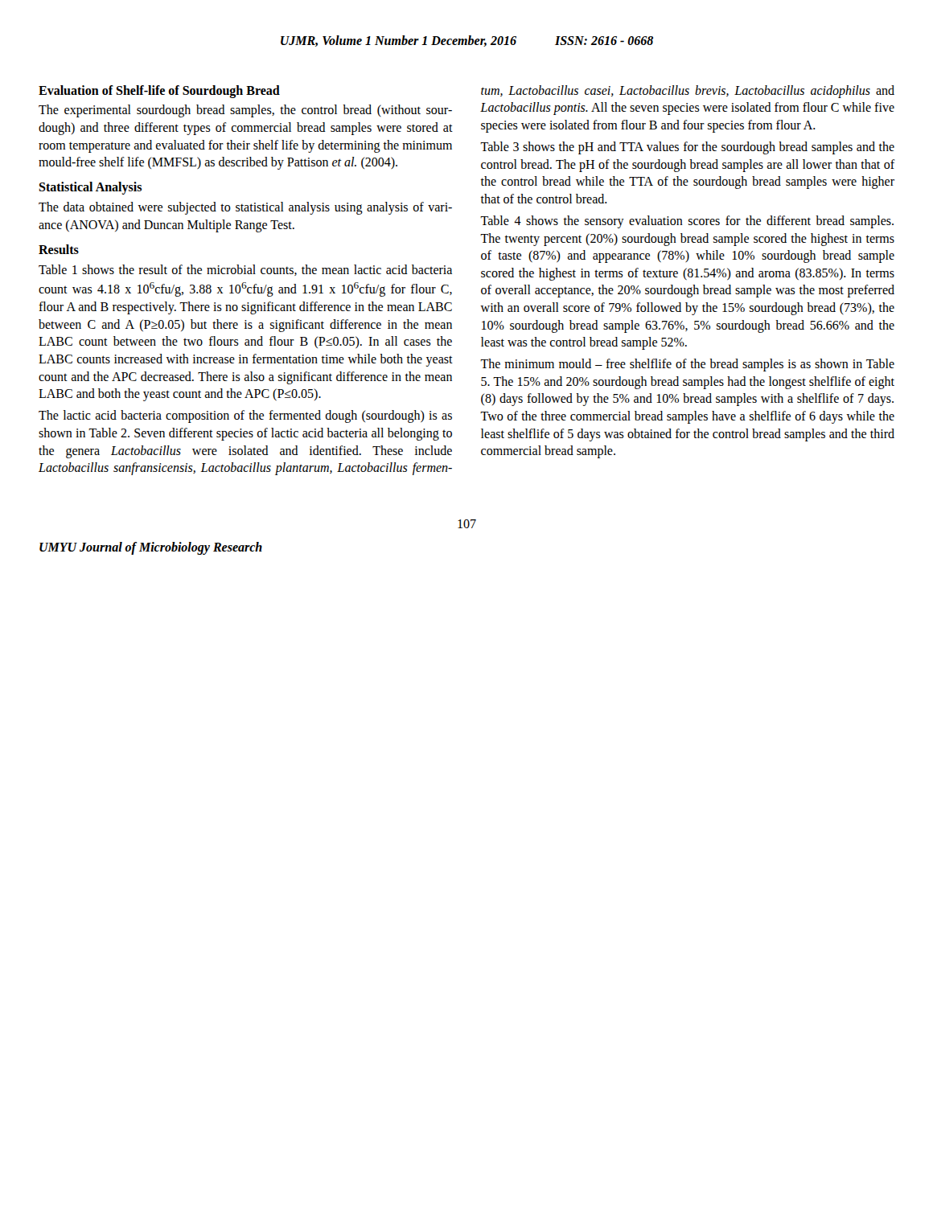UJMR, Volume 1 Number 1 December, 2016ISSN: 2616 - 0668
Evaluation of Shelf-life of Sourdough Bread
The experimental sourdough bread samples, the control bread (without sourdough) and three different types of commercial bread samples were stored at room temperature and evaluated for their shelf life by determining the minimum mould-free shelf life (MMFSL) as described by Pattison et al. (2004).
Statistical Analysis
The data obtained were subjected to statistical analysis using analysis of variance (ANOVA) and Duncan Multiple Range Test.
Results
Table 1 shows the result of the microbial counts, the mean lactic acid bacteria count was 4.18 x 106cfu/g, 3.88 x 106cfu/g and 1.91 x 106cfu/g for flour C, flour A and B respectively. There is no significant difference in the mean LABC between C and A (P≥0.05) but there is a significant difference in the mean LABC count between the two flours and flour B (P≤0.05). In all cases the LABC counts increased with increase in fermentation time while both the yeast count and the APC decreased. There is also a significant difference in the mean LABC and both the yeast count and the APC (P≤0.05).
The lactic acid bacteria composition of the fermented dough (sourdough) is as shown in Table 2. Seven different species of lactic acid bacteria all belonging to the genera Lactobacillus were isolated and identified. These include Lactobacillus sanfransicensis, Lactobacillus plantarum, Lactobacillus fermentum, Lactobacillus casei, Lactobacillus brevis, Lactobacillus acidophilus and Lactobacillus pontis. All the seven species were isolated from flour C while five species were isolated from flour B and four species from flour A.
Table 3 shows the pH and TTA values for the sourdough bread samples and the control bread. The pH of the sourdough bread samples are all lower than that of the control bread while the TTA of the sourdough bread samples were higher that of the control bread.
Table 4 shows the sensory evaluation scores for the different bread samples. The twenty percent (20%) sourdough bread sample scored the highest in terms of taste (87%) and appearance (78%) while 10% sourdough bread sample scored the highest in terms of texture (81.54%) and aroma (83.85%). In terms of overall acceptance, the 20% sourdough bread sample was the most preferred with an overall score of 79% followed by the 15% sourdough bread (73%), the 10% sourdough bread sample 63.76%, 5% sourdough bread 56.66% and the least was the control bread sample 52%.
The minimum mould – free shelflife of the bread samples is as shown in Table 5. The 15% and 20% sourdough bread samples had the longest shelflife of eight (8) days followed by the 5% and 10% bread samples with a shelflife of 7 days. Two of the three commercial bread samples have a shelflife of 6 days while the least shelflife of 5 days was obtained for the control bread samples and the third commercial bread sample.
107
UMYU Journal of Microbiology Research